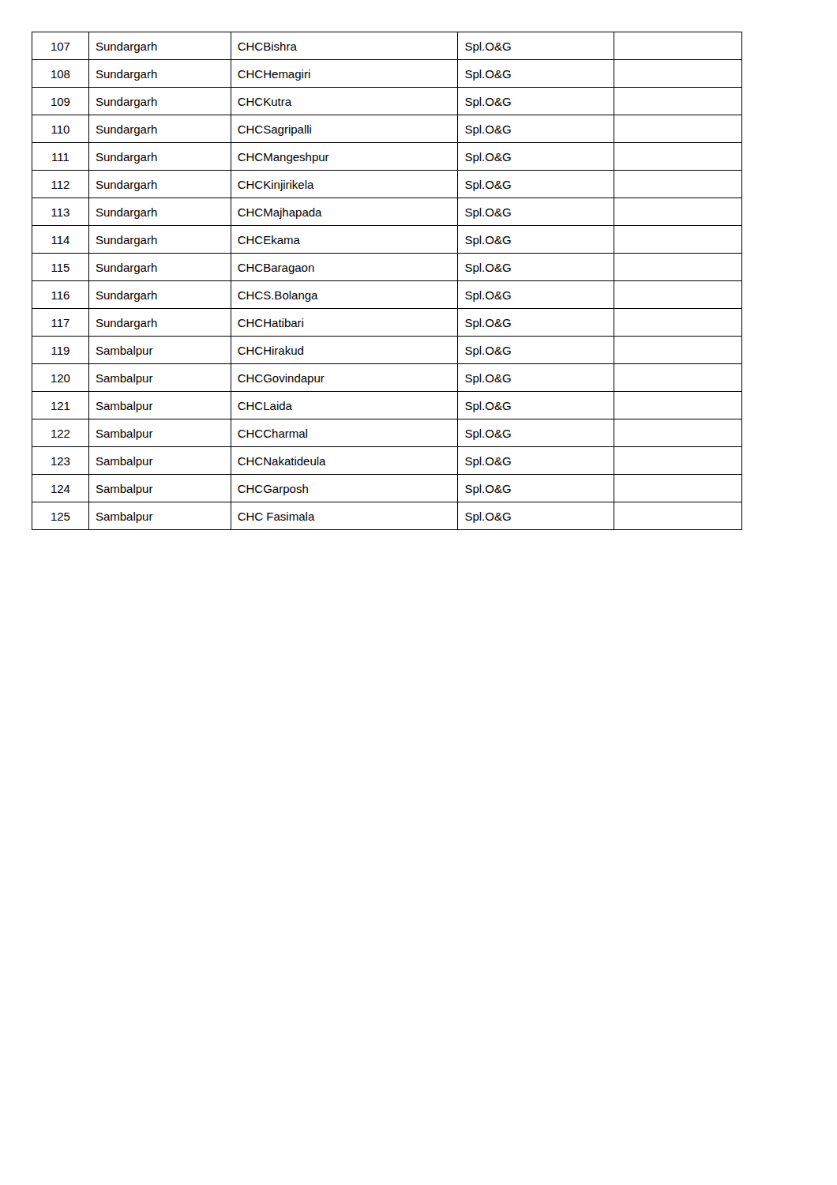| 107 | Sundargarh | CHCBishra | Spl.O&G | |
| 108 | Sundargarh | CHCHemagiri | Spl.O&G | |
| 109 | Sundargarh | CHCKutra | Spl.O&G | |
| 110 | Sundargarh | CHCSagripalli | Spl.O&G | |
| 111 | Sundargarh | CHCMangeshpur | Spl.O&G | |
| 112 | Sundargarh | CHCKinjirikela | Spl.O&G | |
| 113 | Sundargarh | CHCMajhapada | Spl.O&G | |
| 114 | Sundargarh | CHCEkama | Spl.O&G | |
| 115 | Sundargarh | CHCBaragaon | Spl.O&G | |
| 116 | Sundargarh | CHCS.Bolanga | Spl.O&G | |
| 117 | Sundargarh | CHCHatibari | Spl.O&G | |
| 119 | Sambalpur | CHCHirakud | Spl.O&G | |
| 120 | Sambalpur | CHCGovindapur | Spl.O&G | |
| 121 | Sambalpur | CHCLaida | Spl.O&G | |
| 122 | Sambalpur | CHCCharmal | Spl.O&G | |
| 123 | Sambalpur | CHCNakatideula | Spl.O&G | |
| 124 | Sambalpur | CHCGarposh | Spl.O&G | |
| 125 | Sambalpur | CHC Fasimala | Spl.O&G | |